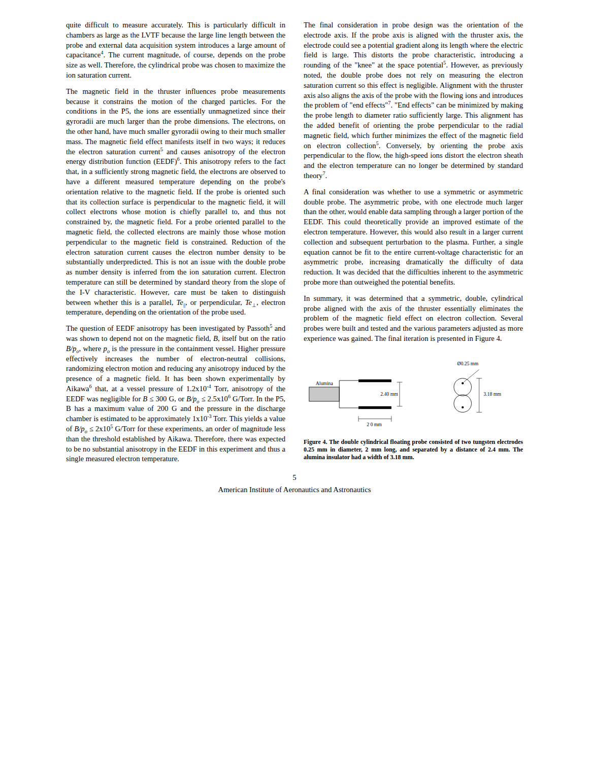quite difficult to measure accurately. This is particularly difficult in chambers as large as the LVTF because the large line length between the probe and external data acquisition system introduces a large amount of capacitance4. The current magnitude, of course, depends on the probe size as well. Therefore, the cylindrical probe was chosen to maximize the ion saturation current.
The magnetic field in the thruster influences probe measurements because it constrains the motion of the charged particles. For the conditions in the P5, the ions are essentially unmagnetized since their gyroradii are much larger than the probe dimensions. The electrons, on the other hand, have much smaller gyroradii owing to their much smaller mass. The magnetic field effect manifests itself in two ways; it reduces the electron saturation current5 and causes anisotropy of the electron energy distribution function (EEDF)6. This anisotropy refers to the fact that, in a sufficiently strong magnetic field, the electrons are observed to have a different measured temperature depending on the probe's orientation relative to the magnetic field. If the probe is oriented such that its collection surface is perpendicular to the magnetic field, it will collect electrons whose motion is chiefly parallel to, and thus not constrained by, the magnetic field. For a probe oriented parallel to the magnetic field, the collected electrons are mainly those whose motion perpendicular to the magnetic field is constrained. Reduction of the electron saturation current causes the electron number density to be substantially underpredicted. This is not an issue with the double probe as number density is inferred from the ion saturation current. Electron temperature can still be determined by standard theory from the slope of the I-V characteristic. However, care must be taken to distinguish between whether this is a parallel, Te||, or perpendicular, Te⊥, electron temperature, depending on the orientation of the probe used.
The question of EEDF anisotropy has been investigated by Passoth5 and was shown to depend not on the magnetic field, B, itself but on the ratio B/po, where po is the pressure in the containment vessel. Higher pressure effectively increases the number of electron-neutral collisions, randomizing electron motion and reducing any anisotropy induced by the presence of a magnetic field. It has been shown experimentally by Aikawa6 that, at a vessel pressure of 1.2x10-4 Torr, anisotropy of the EEDF was negligible for B ≤ 300 G, or B/po ≤ 2.5x106 G/Torr. In the P5, B has a maximum value of 200 G and the pressure in the discharge chamber is estimated to be approximately 1x10-3 Torr. This yields a value of B/po ≤ 2x105 G/Torr for these experiments, an order of magnitude less than the threshold established by Aikawa. Therefore, there was expected to be no substantial anisotropy in the EEDF in this experiment and thus a single measured electron temperature.
The final consideration in probe design was the orientation of the electrode axis. If the probe axis is aligned with the thruster axis, the electrode could see a potential gradient along its length where the electric field is large. This distorts the probe characteristic, introducing a rounding of the "knee" at the space potential5. However, as previously noted, the double probe does not rely on measuring the electron saturation current so this effect is negligible. Alignment with the thruster axis also aligns the axis of the probe with the flowing ions and introduces the problem of "end effects"7. "End effects" can be minimized by making the probe length to diameter ratio sufficiently large. This alignment has the added benefit of orienting the probe perpendicular to the radial magnetic field, which further minimizes the effect of the magnetic field on electron collection5. Conversely, by orienting the probe axis perpendicular to the flow, the high-speed ions distort the electron sheath and the electron temperature can no longer be determined by standard theory7.
A final consideration was whether to use a symmetric or asymmetric double probe. The asymmetric probe, with one electrode much larger than the other, would enable data sampling through a larger portion of the EEDF. This could theoretically provide an improved estimate of the electron temperature. However, this would also result in a larger current collection and subsequent perturbation to the plasma. Further, a single equation cannot be fit to the entire current-voltage characteristic for an asymmetric probe, increasing dramatically the difficulty of data reduction. It was decided that the difficulties inherent to the asymmetric probe more than outweighed the potential benefits.
In summary, it was determined that a symmetric, double, cylindrical probe aligned with the axis of the thruster essentially eliminates the problem of the magnetic field effect on electron collection. Several probes were built and tested and the various parameters adjusted as more experience was gained. The final iteration is presented in Figure 4.
Alumina 2.40 mm 2 0 mm Ø0.25 mm 3.18 mm
Figure 4. The double cylindrical floating probe consisted of two tungsten electrodes 0.25 mm in diameter, 2 mm long, and separated by a distance of 2.4 mm. The alumina insulator had a width of 3.18 mm.
5
American Institute of Aeronautics and Astronautics